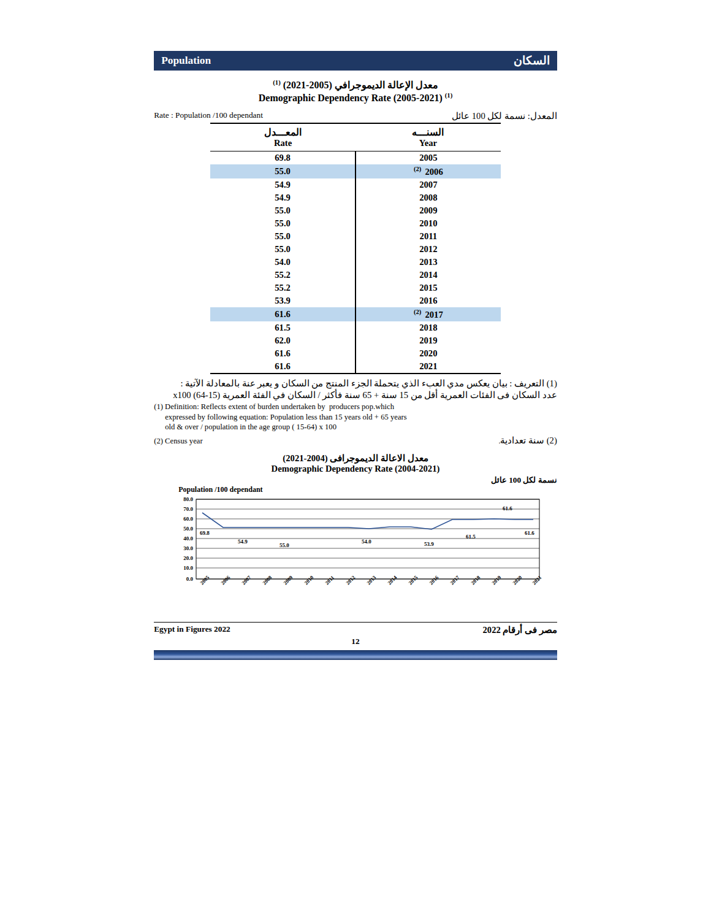Population السكان
معدل الإعالة الديموجرافي (2005-2021) (1)
Demographic Dependency Rate (2005-2021) (1)
Rate : Population /100 dependant المعدل: نسمة لكل 100 عائل
| المعـــدل Rate | السنـــه Year |
| --- | --- |
| 69.8 | 2005 |
| 55.0 | (2) 2006 |
| 54.9 | 2007 |
| 54.9 | 2008 |
| 55.0 | 2009 |
| 55.0 | 2010 |
| 55.0 | 2011 |
| 55.0 | 2012 |
| 54.0 | 2013 |
| 55.2 | 2014 |
| 55.2 | 2015 |
| 53.9 | 2016 |
| 61.6 | (2) 2017 |
| 61.5 | 2018 |
| 62.0 | 2019 |
| 61.6 | 2020 |
| 61.6 | 2021 |
(1) التعريف : بيان يعكس مدي العبء الذي يتحملة الجزء المنتج من السكان و يعبر عنة بالمعادلة الآتية :
عدد السكان فى الفئات العمرية أقل من 15 سنة + 65 سنة فأكثر / السكان في الفئة العمرية (15-64) x100
(1) Definition: Reflects extent of burden undertaken by producers pop.which
expressed by following equation: Population less than 15 years old + 65 years
old & over / population in the age group ( 15-64) x 100
(2) Census year (2) سنة تعدادية.
معدل الاعالة الديموجرافى (2004-2021)
Demographic Dependency Rate (2004-2021)
نسمة لكل 100 عائل Population /100 dependant
80.0 70.0 60.0 50.0 40.0 30.0 20.0 10.0 0.0 69.8 54.9 55.0 54.0 53.9 61.5 61.6 61.6 2005 2006 2007 2008 2009 2010 2011 2012 2013 2014 2015 2016 2017 2018 2019 2020 2021
Egypt in Figures 2022 مصر فى أرقام 2022
12